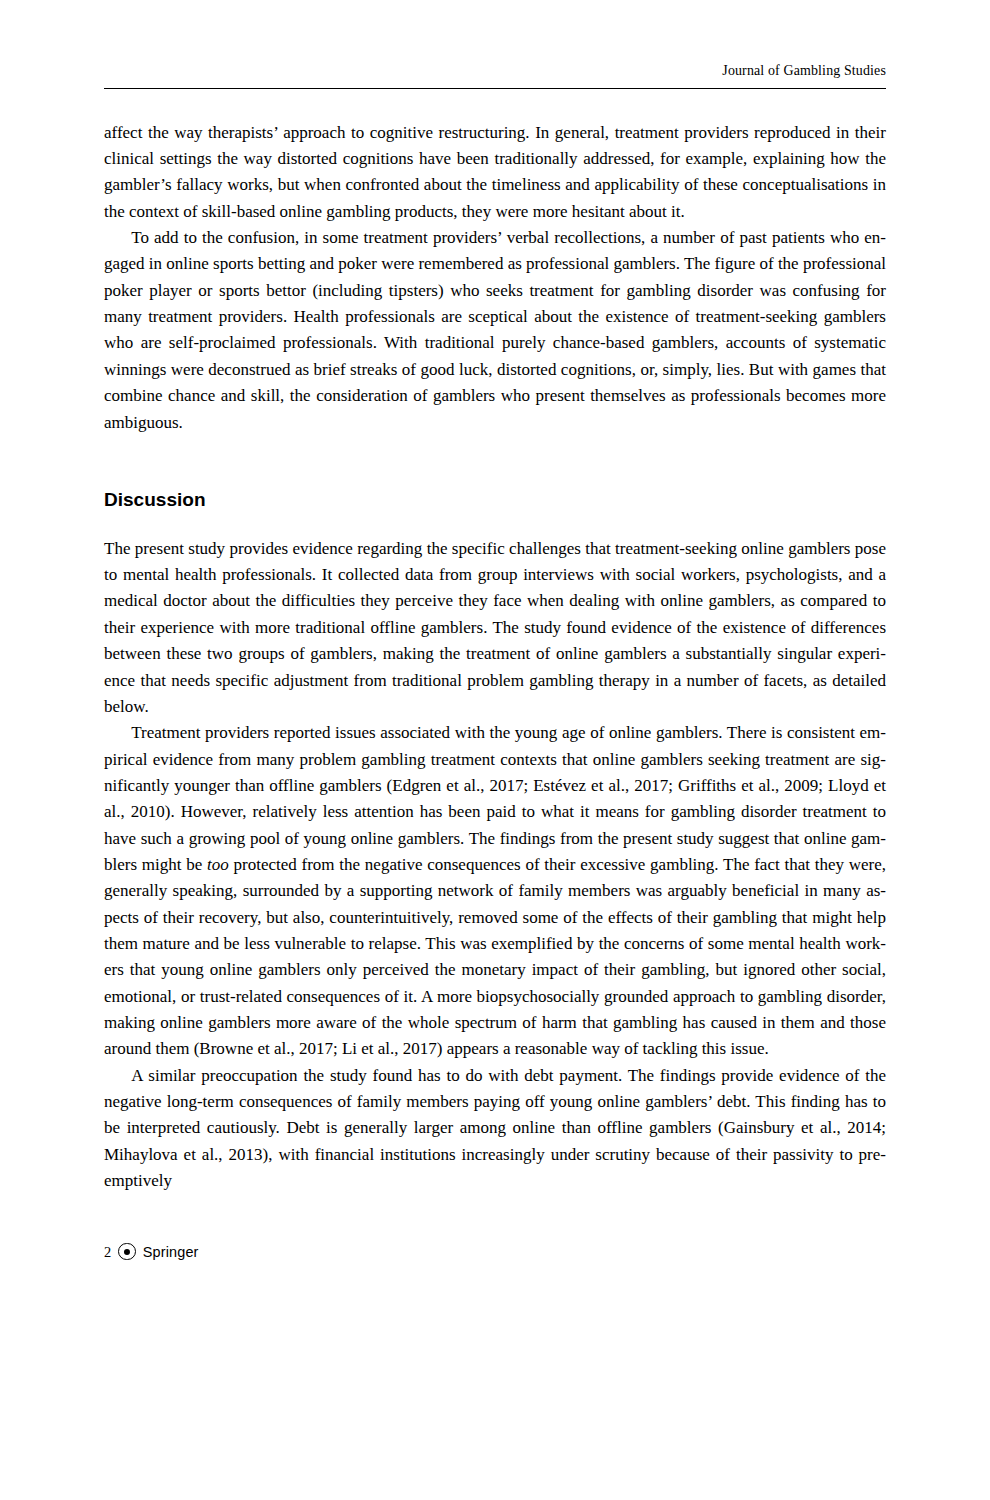Journal of Gambling Studies
affect the way therapists’ approach to cognitive restructuring. In general, treatment providers reproduced in their clinical settings the way distorted cognitions have been traditionally addressed, for example, explaining how the gambler’s fallacy works, but when confronted about the timeliness and applicability of these conceptualisations in the context of skill-based online gambling products, they were more hesitant about it.
To add to the confusion, in some treatment providers’ verbal recollections, a number of past patients who engaged in online sports betting and poker were remembered as professional gamblers. The figure of the professional poker player or sports bettor (including tipsters) who seeks treatment for gambling disorder was confusing for many treatment providers. Health professionals are sceptical about the existence of treatment-seeking gamblers who are self-proclaimed professionals. With traditional purely chance-based gamblers, accounts of systematic winnings were deconstrued as brief streaks of good luck, distorted cognitions, or, simply, lies. But with games that combine chance and skill, the consideration of gamblers who present themselves as professionals becomes more ambiguous.
Discussion
The present study provides evidence regarding the specific challenges that treatment-seeking online gamblers pose to mental health professionals. It collected data from group interviews with social workers, psychologists, and a medical doctor about the difficulties they perceive they face when dealing with online gamblers, as compared to their experience with more traditional offline gamblers. The study found evidence of the existence of differences between these two groups of gamblers, making the treatment of online gamblers a substantially singular experience that needs specific adjustment from traditional problem gambling therapy in a number of facets, as detailed below.
Treatment providers reported issues associated with the young age of online gamblers. There is consistent empirical evidence from many problem gambling treatment contexts that online gamblers seeking treatment are significantly younger than offline gamblers (Edgren et al., 2017; Estévez et al., 2017; Griffiths et al., 2009; Lloyd et al., 2010). However, relatively less attention has been paid to what it means for gambling disorder treatment to have such a growing pool of young online gamblers. The findings from the present study suggest that online gamblers might be too protected from the negative consequences of their excessive gambling. The fact that they were, generally speaking, surrounded by a supporting network of family members was arguably beneficial in many aspects of their recovery, but also, counterintuitively, removed some of the effects of their gambling that might help them mature and be less vulnerable to relapse. This was exemplified by the concerns of some mental health workers that young online gamblers only perceived the monetary impact of their gambling, but ignored other social, emotional, or trust-related consequences of it. A more biopsychosocially grounded approach to gambling disorder, making online gamblers more aware of the whole spectrum of harm that gambling has caused in them and those around them (Browne et al., 2017; Li et al., 2017) appears a reasonable way of tackling this issue.
A similar preoccupation the study found has to do with debt payment. The findings provide evidence of the negative long-term consequences of family members paying off young online gamblers’ debt. This finding has to be interpreted cautiously. Debt is generally larger among online than offline gamblers (Gainsbury et al., 2014; Mihaylova et al., 2013), with financial institutions increasingly under scrutiny because of their passivity to pre-emptively
2 Springer